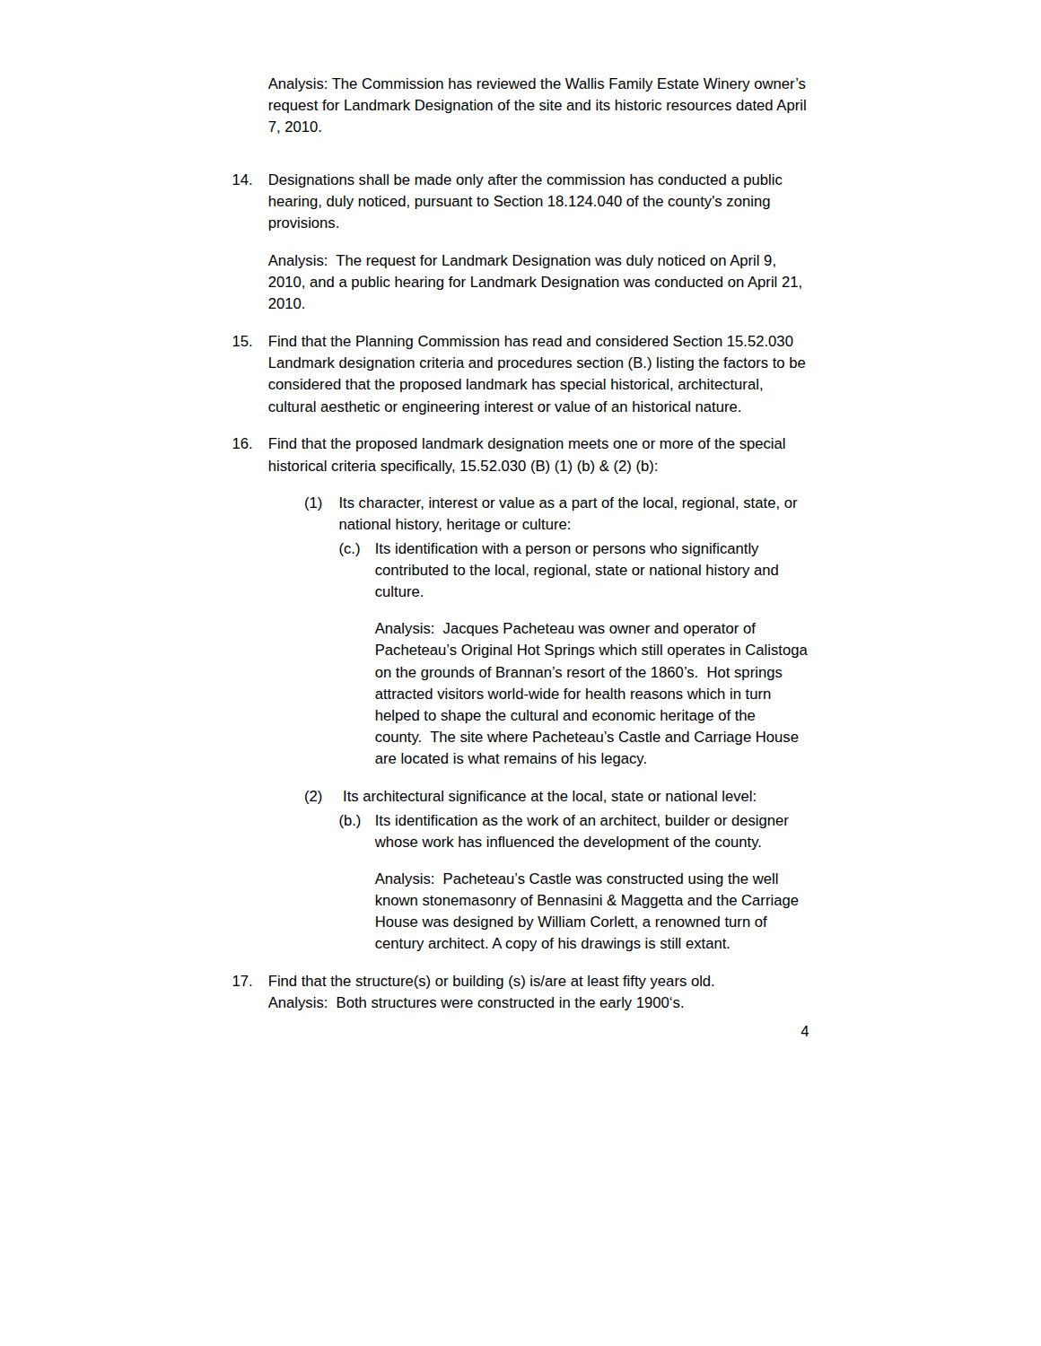Analysis: The Commission has reviewed the Wallis Family Estate Winery owner’s request for Landmark Designation of the site and its historic resources dated April 7, 2010.
14.
Designations shall be made only after the commission has conducted a public hearing, duly noticed, pursuant to Section 18.124.040 of the county's zoning provisions.
Analysis: The request for Landmark Designation was duly noticed on April 9, 2010, and a public hearing for Landmark Designation was conducted on April 21, 2010.
15.
Find that the Planning Commission has read and considered Section 15.52.030 Landmark designation criteria and procedures section (B.) listing the factors to be considered that the proposed landmark has special historical, architectural, cultural aesthetic or engineering interest or value of an historical nature.
16.
Find that the proposed landmark designation meets one or more of the special historical criteria specifically, 15.52.030 (B) (1) (b) & (2) (b):
(1)
Its character, interest or value as a part of the local, regional, state, or national history, heritage or culture:
(c.)
Its identification with a person or persons who significantly contributed to the local, regional, state or national history and culture.
Analysis: Jacques Pacheteau was owner and operator of Pacheteau’s Original Hot Springs which still operates in Calistoga on the grounds of Brannan’s resort of the 1860’s. Hot springs attracted visitors world-wide for health reasons which in turn helped to shape the cultural and economic heritage of the county. The site where Pacheteau’s Castle and Carriage House are located is what remains of his legacy.
(2)
Its architectural significance at the local, state or national level:
(b.)
Its identification as the work of an architect, builder or designer whose work has influenced the development of the county.
Analysis: Pacheteau’s Castle was constructed using the well known stonemasonry of Bennasini & Maggetta and the Carriage House was designed by William Corlett, a renowned turn of century architect. A copy of his drawings is still extant.
17.
Find that the structure(s) or building (s) is/are at least fifty years old.
Analysis: Both structures were constructed in the early 1900‘s.
4